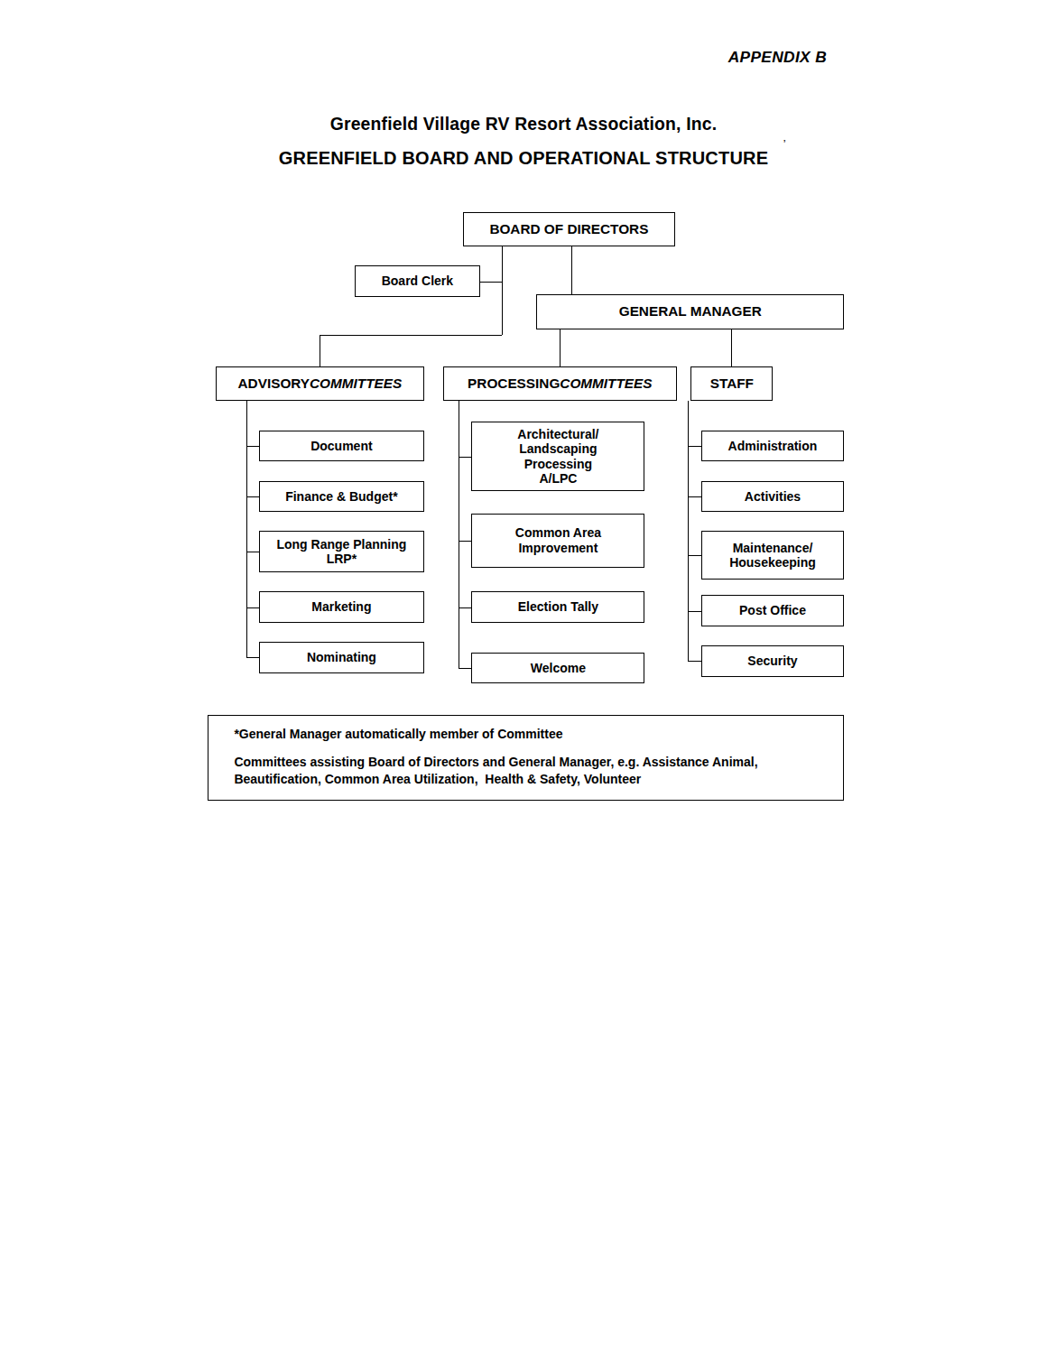APPENDIX B
Greenfield Village RV Resort Association, Inc.
GREENFIELD BOARD AND OPERATIONAL STRUCTUREʼ
BOARD OF DIRECTORS
Board Clerk
GENERAL MANAGER
ADVISORY COMMITTEES
PROCESSING COMMITTEES
STAFF
Document
Finance & Budget*
Long Range Planning LRP*
Marketing
Nominating
Architectural/Landscaping Processing A/LPC
Common Area Improvement
Election Tally
Welcome
Administration
Activities
Maintenance/Housekeeping
Post Office
Security
*General Manager automatically member of Committee
Committees assisting Board of Directors and General Manager, e.g. Assistance Animal, Beautification, Common Area Utilization, Health & Safety, Volunteer